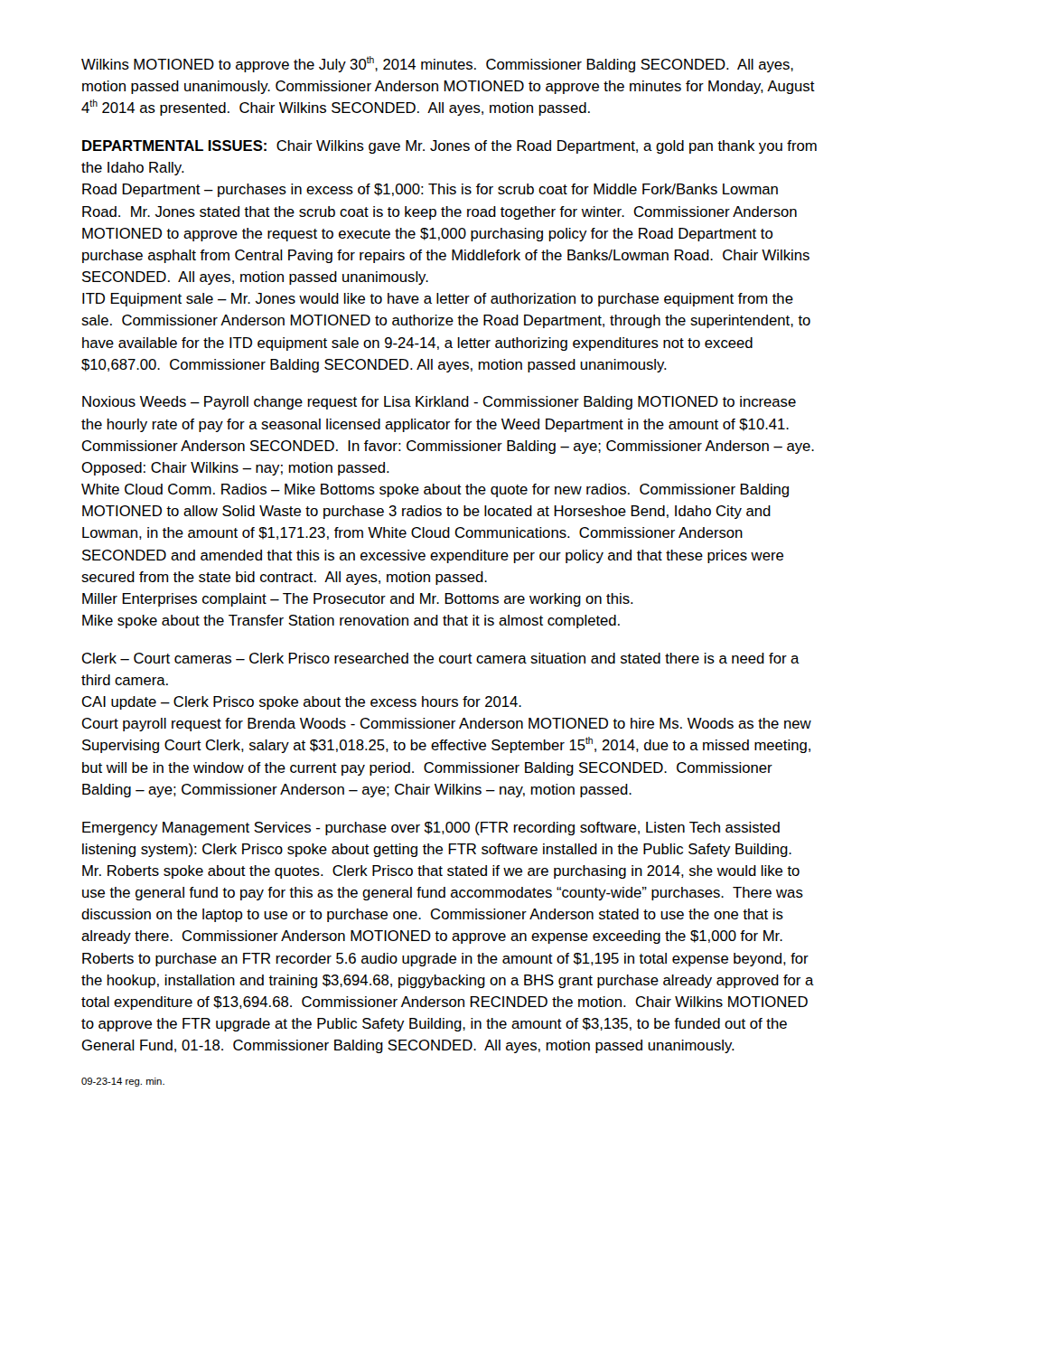Wilkins MOTIONED to approve the July 30th, 2014 minutes. Commissioner Balding SECONDED. All ayes, motion passed unanimously. Commissioner Anderson MOTIONED to approve the minutes for Monday, August 4th 2014 as presented. Chair Wilkins SECONDED. All ayes, motion passed.
DEPARTMENTAL ISSUES: Chair Wilkins gave Mr. Jones of the Road Department, a gold pan thank you from the Idaho Rally.
Road Department – purchases in excess of $1,000: This is for scrub coat for Middle Fork/Banks Lowman Road. Mr. Jones stated that the scrub coat is to keep the road together for winter. Commissioner Anderson MOTIONED to approve the request to execute the $1,000 purchasing policy for the Road Department to purchase asphalt from Central Paving for repairs of the Middlefork of the Banks/Lowman Road. Chair Wilkins SECONDED. All ayes, motion passed unanimously.
ITD Equipment sale – Mr. Jones would like to have a letter of authorization to purchase equipment from the sale. Commissioner Anderson MOTIONED to authorize the Road Department, through the superintendent, to have available for the ITD equipment sale on 9-24-14, a letter authorizing expenditures not to exceed $10,687.00. Commissioner Balding SECONDED. All ayes, motion passed unanimously.
Noxious Weeds – Payroll change request for Lisa Kirkland - Commissioner Balding MOTIONED to increase the hourly rate of pay for a seasonal licensed applicator for the Weed Department in the amount of $10.41. Commissioner Anderson SECONDED. In favor: Commissioner Balding – aye; Commissioner Anderson – aye. Opposed: Chair Wilkins – nay; motion passed.
White Cloud Comm. Radios – Mike Bottoms spoke about the quote for new radios. Commissioner Balding MOTIONED to allow Solid Waste to purchase 3 radios to be located at Horseshoe Bend, Idaho City and Lowman, in the amount of $1,171.23, from White Cloud Communications. Commissioner Anderson SECONDED and amended that this is an excessive expenditure per our policy and that these prices were secured from the state bid contract. All ayes, motion passed.
Miller Enterprises complaint – The Prosecutor and Mr. Bottoms are working on this.
Mike spoke about the Transfer Station renovation and that it is almost completed.
Clerk – Court cameras – Clerk Prisco researched the court camera situation and stated there is a need for a third camera.
CAI update – Clerk Prisco spoke about the excess hours for 2014.
Court payroll request for Brenda Woods - Commissioner Anderson MOTIONED to hire Ms. Woods as the new Supervising Court Clerk, salary at $31,018.25, to be effective September 15th, 2014, due to a missed meeting, but will be in the window of the current pay period. Commissioner Balding SECONDED. Commissioner Balding – aye; Commissioner Anderson – aye; Chair Wilkins – nay, motion passed.
Emergency Management Services - purchase over $1,000 (FTR recording software, Listen Tech assisted listening system): Clerk Prisco spoke about getting the FTR software installed in the Public Safety Building. Mr. Roberts spoke about the quotes. Clerk Prisco that stated if we are purchasing in 2014, she would like to use the general fund to pay for this as the general fund accommodates “county-wide” purchases. There was discussion on the laptop to use or to purchase one. Commissioner Anderson stated to use the one that is already there. Commissioner Anderson MOTIONED to approve an expense exceeding the $1,000 for Mr. Roberts to purchase an FTR recorder 5.6 audio upgrade in the amount of $1,195 in total expense beyond, for the hookup, installation and training $3,694.68, piggybacking on a BHS grant purchase already approved for a total expenditure of $13,694.68. Commissioner Anderson RECINDED the motion. Chair Wilkins MOTIONED to approve the FTR upgrade at the Public Safety Building, in the amount of $3,135, to be funded out of the General Fund, 01-18. Commissioner Balding SECONDED. All ayes, motion passed unanimously.
09-23-14 reg. min.